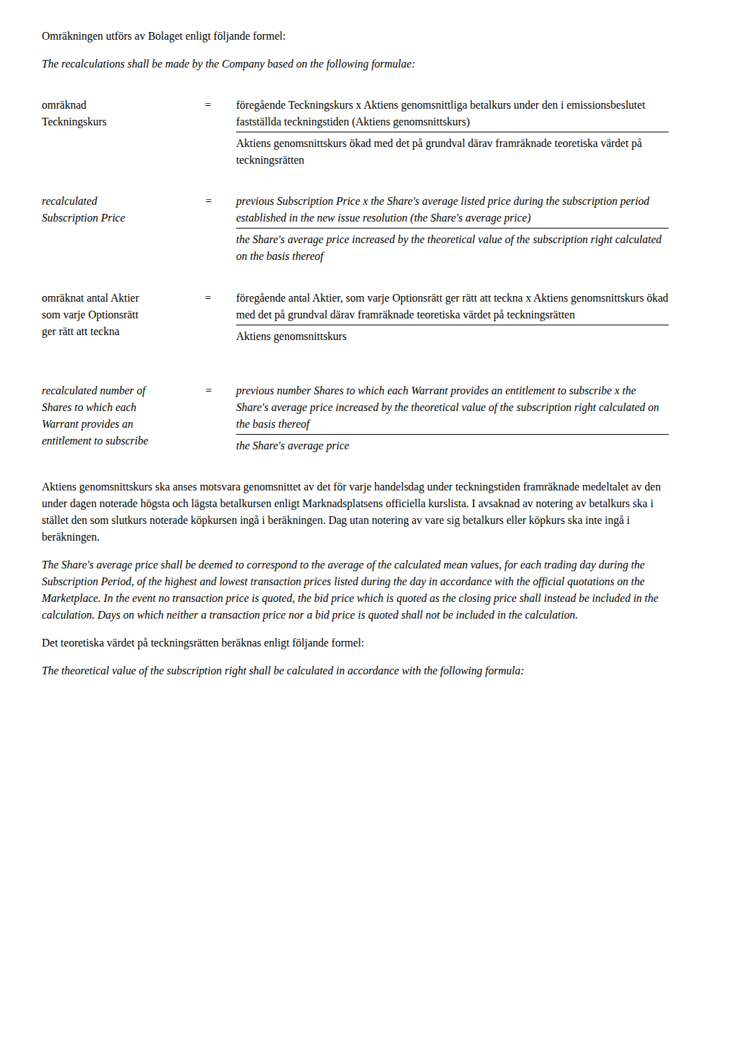Omräkningen utförs av Bolaget enligt följande formel:
The recalculations shall be made by the Company based on the following formulae:
| omräknad Teckningskurs | = | föregående Teckningskurs x Aktiens genomsnittliga betalkurs under den i emissionsbeslutet fastställda teckningstiden (Aktiens genomsnittskurs) Aktiens genomsnittskurs ökad med det på grundval därav framräknade teoretiska värdet på teckningsrätten |
| recalculated Subscription Price | = | previous Subscription Price x the Share's average listed price during the subscription period established in the new issue resolution (the Share's average price) the Share's average price increased by the theoretical value of the subscription right calculated on the basis thereof |
| omräknat antal Aktier som varje Optionsrätt ger rätt att teckna | = | föregående antal Aktier, som varje Optionsrätt ger rätt att teckna x Aktiens genomsnittskurs ökad med det på grundval därav framräknade teoretiska värdet på teckningsrätten Aktiens genomsnittskurs |
| recalculated number of Shares to which each Warrant provides an entitlement to subscribe | = | previous number Shares to which each Warrant provides an entitlement to subscribe x the Share's average price increased by the theoretical value of the subscription right calculated on the basis thereof the Share's average price |
Aktiens genomsnittskurs ska anses motsvara genomsnittet av det för varje handelsdag under teckningstiden framräknade medeltalet av den under dagen noterade högsta och lägsta betalkursen enligt Marknadsplatsens officiella kurslista. I avsaknad av notering av betalkurs ska i stället den som slutkurs noterade köpkursen ingå i beräkningen. Dag utan notering av vare sig betalkurs eller köpkurs ska inte ingå i beräkningen.
The Share's average price shall be deemed to correspond to the average of the calculated mean values, for each trading day during the Subscription Period, of the highest and lowest transaction prices listed during the day in accordance with the official quotations on the Marketplace. In the event no transaction price is quoted, the bid price which is quoted as the closing price shall instead be included in the calculation. Days on which neither a transaction price nor a bid price is quoted shall not be included in the calculation.
Det teoretiska värdet på teckningsrätten beräknas enligt följande formel:
The theoretical value of the subscription right shall be calculated in accordance with the following formula: